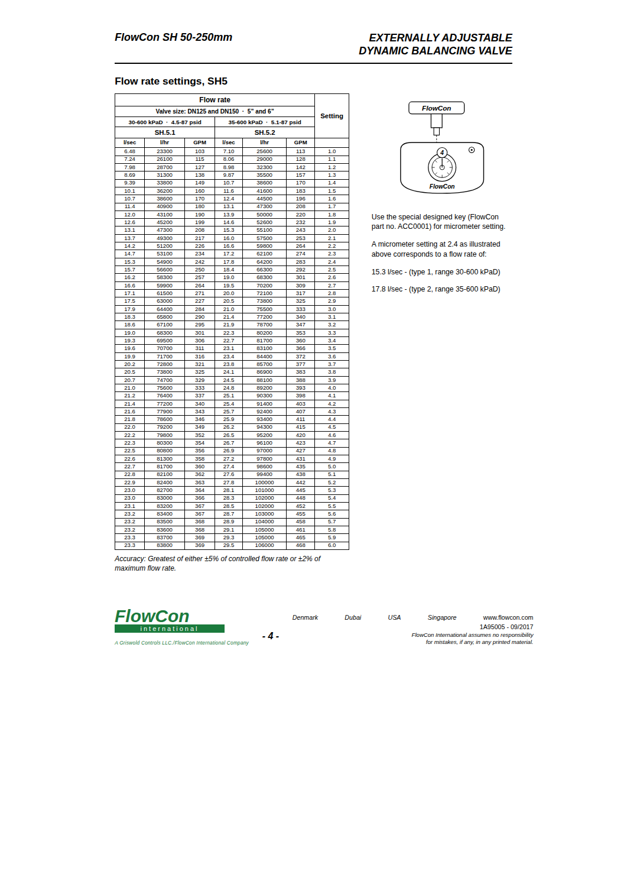FlowCon SH 50-250mm
EXTERNALLY ADJUSTABLE
DYNAMIC BALANCING VALVE
Flow rate settings, SH5
| Flow rate | Setting |
| --- | --- |
| Valve size: DN125 and DN150 · 5” and 6” |
| 30-600 kPaD · 4.5-87 psid | 35-600 kPaD · 5.1-87 psid |
| SH.5.1 | SH.5.2 |
| l/sec | l/hr | GPM | l/sec | l/hr | GPM | |
| 6.48 | 23300 | 103 | 7.10 | 25600 | 113 | 1.0 |
| 7.24 | 26100 | 115 | 8.06 | 29000 | 128 | 1.1 |
| 7.98 | 28700 | 127 | 8.98 | 32300 | 142 | 1.2 |
| 8.69 | 31300 | 138 | 9.87 | 35500 | 157 | 1.3 |
| 9.39 | 33800 | 149 | 10.7 | 38600 | 170 | 1.4 |
| 10.1 | 36200 | 160 | 11.6 | 41600 | 183 | 1.5 |
| 10.7 | 38600 | 170 | 12.4 | 44500 | 196 | 1.6 |
| 11.4 | 40900 | 180 | 13.1 | 47300 | 208 | 1.7 |
| 12.0 | 43100 | 190 | 13.9 | 50000 | 220 | 1.8 |
| 12.6 | 45200 | 199 | 14.6 | 52600 | 232 | 1.9 |
| 13.1 | 47300 | 208 | 15.3 | 55100 | 243 | 2.0 |
| 13.7 | 49300 | 217 | 16.0 | 57500 | 253 | 2.1 |
| 14.2 | 51200 | 226 | 16.6 | 59800 | 264 | 2.2 |
| 14.7 | 53100 | 234 | 17.2 | 62100 | 274 | 2.3 |
| 15.3 | 54900 | 242 | 17.8 | 64200 | 283 | 2.4 |
| 15.7 | 56600 | 250 | 18.4 | 66300 | 292 | 2.5 |
| 16.2 | 58300 | 257 | 19.0 | 68300 | 301 | 2.6 |
| 16.6 | 59900 | 264 | 19.5 | 70200 | 309 | 2.7 |
| 17.1 | 61500 | 271 | 20.0 | 72100 | 317 | 2.8 |
| 17.5 | 63000 | 227 | 20.5 | 73800 | 325 | 2.9 |
| 17.9 | 64400 | 284 | 21.0 | 75500 | 333 | 3.0 |
| 18.3 | 65800 | 290 | 21.4 | 77200 | 340 | 3.1 |
| 18.6 | 67100 | 295 | 21.9 | 78700 | 347 | 3.2 |
| 19.0 | 68300 | 301 | 22.3 | 80200 | 353 | 3.3 |
| 19.3 | 69500 | 306 | 22.7 | 81700 | 360 | 3.4 |
| 19.6 | 70700 | 311 | 23.1 | 83100 | 366 | 3.5 |
| 19.9 | 71700 | 316 | 23.4 | 84400 | 372 | 3.6 |
| 20.2 | 72800 | 321 | 23.8 | 85700 | 377 | 3.7 |
| 20.5 | 73800 | 325 | 24.1 | 86900 | 383 | 3.8 |
| 20.7 | 74700 | 329 | 24.5 | 88100 | 388 | 3.9 |
| 21.0 | 75600 | 333 | 24.8 | 89200 | 393 | 4.0 |
| 21.2 | 76400 | 337 | 25.1 | 90300 | 398 | 4.1 |
| 21.4 | 77200 | 340 | 25.4 | 91400 | 403 | 4.2 |
| 21.6 | 77900 | 343 | 25.7 | 92400 | 407 | 4.3 |
| 21.8 | 78600 | 346 | 25.9 | 93400 | 411 | 4.4 |
| 22.0 | 79200 | 349 | 26.2 | 94300 | 415 | 4.5 |
| 22.2 | 79800 | 352 | 26.5 | 95200 | 420 | 4.6 |
| 22.3 | 80300 | 354 | 26.7 | 96100 | 423 | 4.7 |
| 22.5 | 80800 | 356 | 26.9 | 97000 | 427 | 4.8 |
| 22.6 | 81300 | 358 | 27.2 | 97800 | 431 | 4.9 |
| 22.7 | 81700 | 360 | 27.4 | 98600 | 435 | 5.0 |
| 22.8 | 82100 | 362 | 27.6 | 99400 | 438 | 5.1 |
| 22.9 | 82400 | 363 | 27.8 | 100000 | 442 | 5.2 |
| 23.0 | 82700 | 364 | 28.1 | 101000 | 445 | 5.3 |
| 23.0 | 83000 | 366 | 28.3 | 102000 | 448 | 5.4 |
| 23.1 | 83200 | 367 | 28.5 | 102000 | 452 | 5.5 |
| 23.2 | 83400 | 367 | 28.7 | 103000 | 455 | 5.6 |
| 23.2 | 83500 | 368 | 28.9 | 104000 | 458 | 5.7 |
| 23.2 | 83600 | 368 | 29.1 | 105000 | 461 | 5.8 |
| 23.3 | 83700 | 369 | 29.3 | 105000 | 465 | 5.9 |
| 23.3 | 83800 | 369 | 29.5 | 106000 | 468 | 6.0 |
Accuracy: Greatest of either ±5% of controlled flow rate or ±2% of maximum flow rate.
FlowCon 4 FlowCon
Use the special designed key (FlowCon part no. ACC0001) for micrometer setting.
A micrometer setting at 2.4 as illustrated above corresponds to a flow rate of:
15.3 l/sec - (type 1, range 30-600 kPaD)
17.8 l/sec - (type 2, range 35-600 kPaD)
FlowCon international
A Griswold Controls LLC./FlowCon International Company
- 4 -
Denmark Dubai USA Singapore www.flowcon.com
1A95005 - 09/2017
FlowCon International assumes no responsibility
for mistakes, if any, in any printed material.